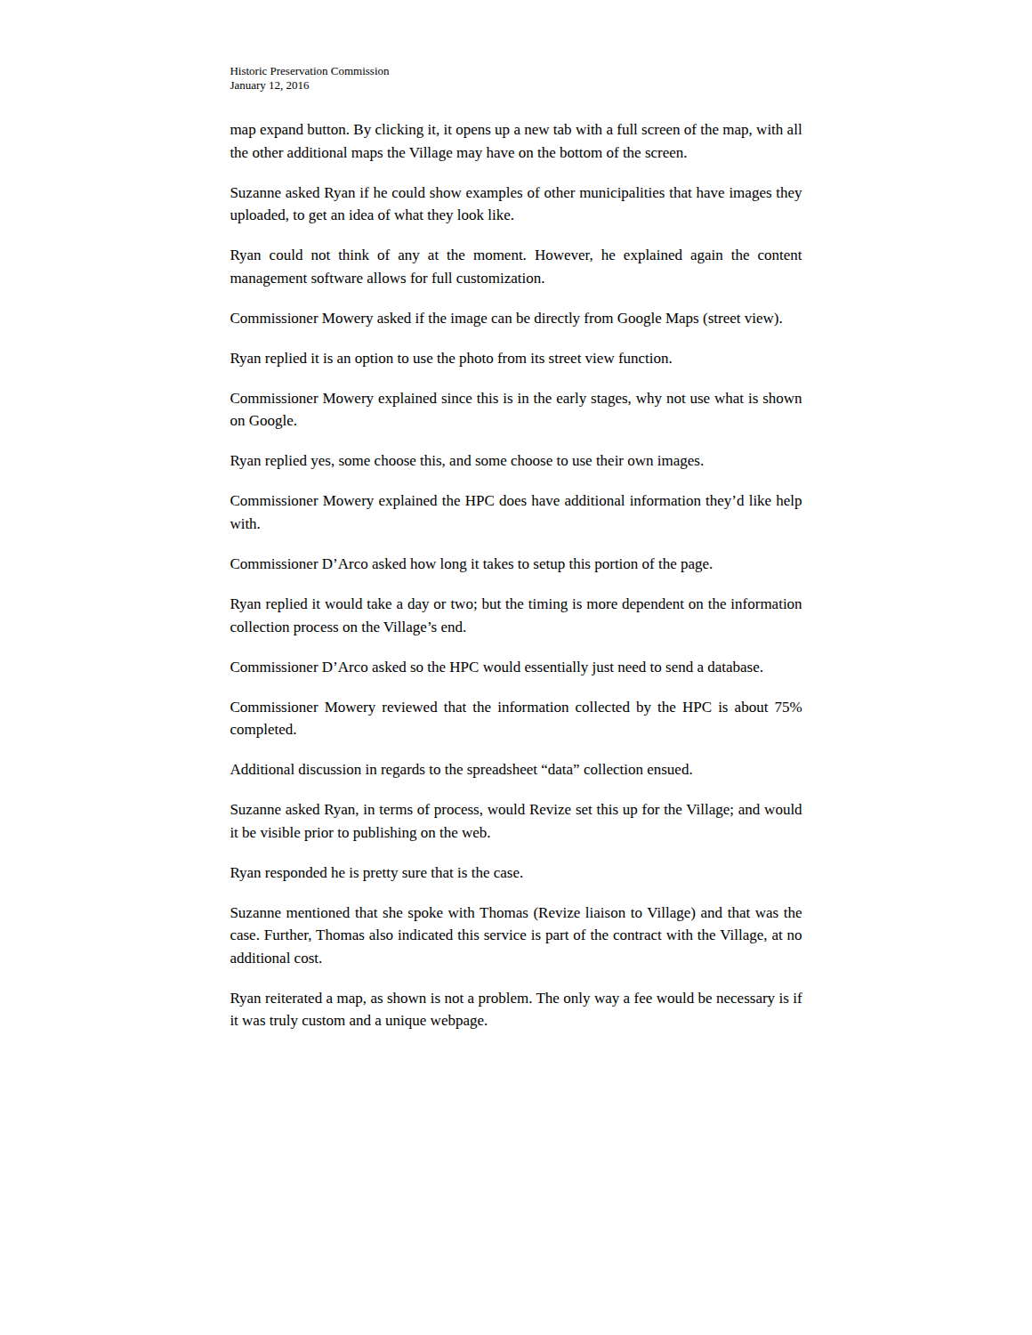Historic Preservation Commission
January 12, 2016
map expand button. By clicking it, it opens up a new tab with a full screen of the map, with all the other additional maps the Village may have on the bottom of the screen.
Suzanne asked Ryan if he could show examples of other municipalities that have images they uploaded, to get an idea of what they look like.
Ryan could not think of any at the moment. However, he explained again the content management software allows for full customization.
Commissioner Mowery asked if the image can be directly from Google Maps (street view).
Ryan replied it is an option to use the photo from its street view function.
Commissioner Mowery explained since this is in the early stages, why not use what is shown on Google.
Ryan replied yes, some choose this, and some choose to use their own images.
Commissioner Mowery explained the HPC does have additional information they’d like help with.
Commissioner D’Arco asked how long it takes to setup this portion of the page.
Ryan replied it would take a day or two; but the timing is more dependent on the information collection process on the Village’s end.
Commissioner D’Arco asked so the HPC would essentially just need to send a database.
Commissioner Mowery reviewed that the information collected by the HPC is about 75% completed.
Additional discussion in regards to the spreadsheet “data” collection ensued.
Suzanne asked Ryan, in terms of process, would Revize set this up for the Village; and would it be visible prior to publishing on the web.
Ryan responded he is pretty sure that is the case.
Suzanne mentioned that she spoke with Thomas (Revize liaison to Village) and that was the case. Further, Thomas also indicated this service is part of the contract with the Village, at no additional cost.
Ryan reiterated a map, as shown is not a problem. The only way a fee would be necessary is if it was truly custom and a unique webpage.